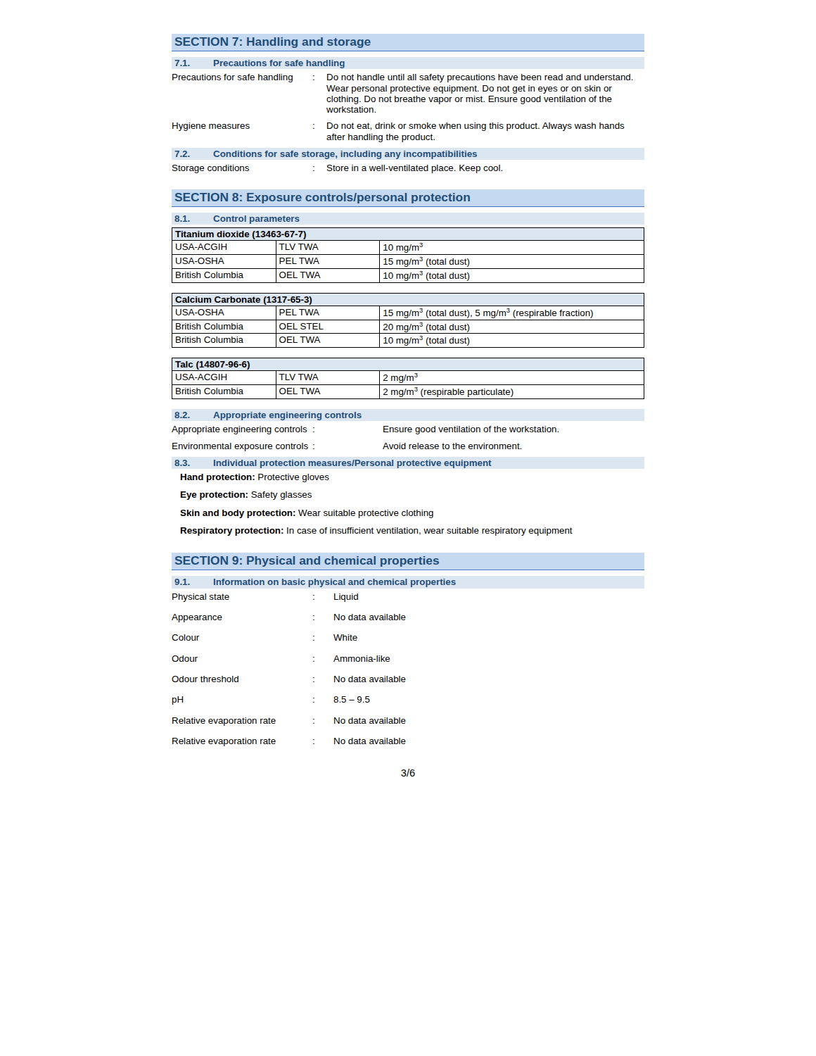SECTION 7: Handling and storage
7.1. Precautions for safe handling
Precautions for safe handling
:
Do not handle until all safety precautions have been read and understand. Wear personal protective equipment. Do not get in eyes or on skin or clothing. Do not breathe vapor or mist. Ensure good ventilation of the workstation.
Hygiene measures
:
Do not eat, drink or smoke when using this product. Always wash hands after handling the product.
7.2. Conditions for safe storage, including any incompatibilities
Storage conditions
:
Store in a well-ventilated place. Keep cool.
SECTION 8: Exposure controls/personal protection
8.1. Control parameters
| Titanium dioxide (13463-67-7) |
| --- |
| USA-ACGIH | TLV TWA | 10 mg/m 3 |
| USA-OSHA | PEL TWA | 15 mg/m 3 (total dust) |
| British Columbia | OEL TWA | 10 mg/m 3 (total dust) |
| Calcium Carbonate (1317-65-3) |
| --- |
| USA-OSHA | PEL TWA | 15 mg/m 3 (total dust), 5 mg/m 3 (respirable fraction) |
| British Columbia | OEL STEL | 20 mg/m 3 (total dust) |
| British Columbia | OEL TWA | 10 mg/m 3 (total dust) |
| Talc (14807-96-6) |
| --- |
| USA-ACGIH | TLV TWA | 2 mg/m 3 |
| British Columbia | OEL TWA | 2 mg/m 3 (respirable particulate) |
8.2. Appropriate engineering controls
Appropriate engineering controls
:
Ensure good ventilation of the workstation.
Environmental exposure controls
:
Avoid release to the environment.
8.3. Individual protection measures/Personal protective equipment
Hand protection: Protective gloves
Eye protection: Safety glasses
Skin and body protection: Wear suitable protective clothing
Respiratory protection: In case of insufficient ventilation, wear suitable respiratory equipment
SECTION 9: Physical and chemical properties
9.1. Information on basic physical and chemical properties
Physical state
:
Liquid
Appearance
:
No data available
Colour
:
White
Odour
:
Ammonia-like
Odour threshold
:
No data available
pH
:
8.5 – 9.5
Relative evaporation rate
:
No data available
Relative evaporation rate
:
No data available
3/6